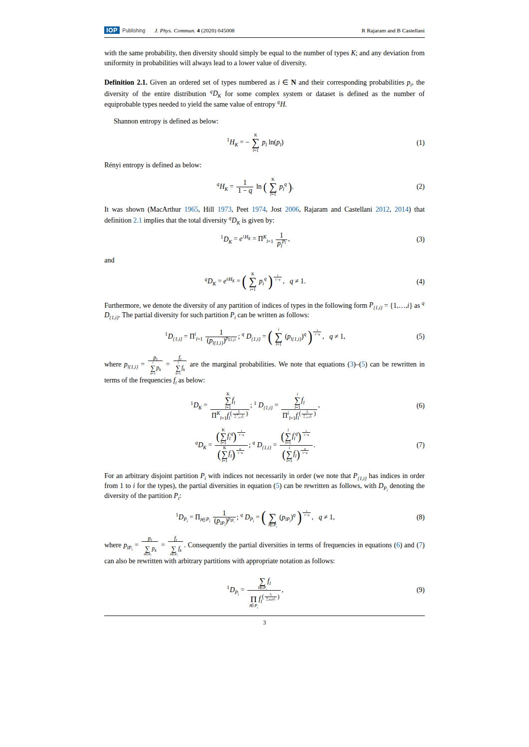IOP Publishing J. Phys. Commun. 4 (2020) 045008 R Rajaram and B Castellani
with the same probability, then diversity should simply be equal to the number of types K; and any deviation from uniformity in probabilities will always lead to a lower value of diversity.
Definition 2.1. Given an ordered set of types numbered as i ∈ N and their corresponding probabilities pi, the diversity of the entire distribution qDK for some complex system or dataset is defined as the number of equiprobable types needed to yield the same value of entropy qH.
Shannon entropy is defined as below:
1 HK = − K ∑ l=1 pl ln(pl)
(1)
Rényi entropy is defined as below:
qHK = 1 1 − q ln ( K ∑ l=1 plq ).
(2)
It was shown (MacArthur 1965, Hill 1973, Peet 1974, Jost 2006, Rajaram and Castellani 2012, 2014) that definition 2.1 implies that the total diversity qDK is given by:
1 DK = e1 HK = ΠKl=1 1 plpl ,
(3)
and
qDK = eqHK = ( K ∑ i=1 piq ) 11−q, q ≠ 1.
(4)
Furthermore, we denote the diversity of any partition of indices of types in the following form P{1,i} = {1,…,i} as qD{1,i}. The partial diversity for such partition Pi can be written as follows:
1 D{1,i} = Πil=1 1 (pl{1,i})pl{1,i} ; q D{1,i} = ( i ∑ l=1 (pl{1,i})q ) 11−q, q ≠ 1,
(5)
where pl{1,i} = pl i∑k=1 pk = fl i∑k=1 fk are the marginal probabilities. We note that equations (3)–(5) can be rewritten in terms of the frequencies fi as below:
1 DK = K∑l=1 fl ΠKl=1fl(fl∑Kj=1fj) ; 1 D{1,i} = i∑l=1 fl Πil=1fl(fl∑ij=1fj) ,
(6)
qDK = (K∑l=1 flq) 11−q (K∑l=1 fl) q 1−q ; q D{1,i} = (i∑l=1 flq) 11−q (i∑l=1 fl) q 1−q .
(7)
For an arbitrary disjoint partition Pi with indices not necessarily in order (we note that P{1,i} has indices in order from 1 to i for the types), the partial diversities in equation (5) can be rewritten as follows, with DPi denoting the diversity of the partition Pi:
1 DPi = Πl∈Pi 1 (plPi)plPi ; q DPi = ( ∑ l∈Pi (plPi)q ) 11−q, q ≠ 1,
(8)
where plPi = pl ∑k∈Pi pk = fl ∑k∈Pi fk. Consequently the partial diversities in terms of frequencies in equations (6) and (7) can also be rewritten with arbitrary partitions with appropriate notation as follows:
1 DPi = ∑l∈Pi fl Πl∈Pi fl(fl∑l∈Pifl) ,
(9)
3